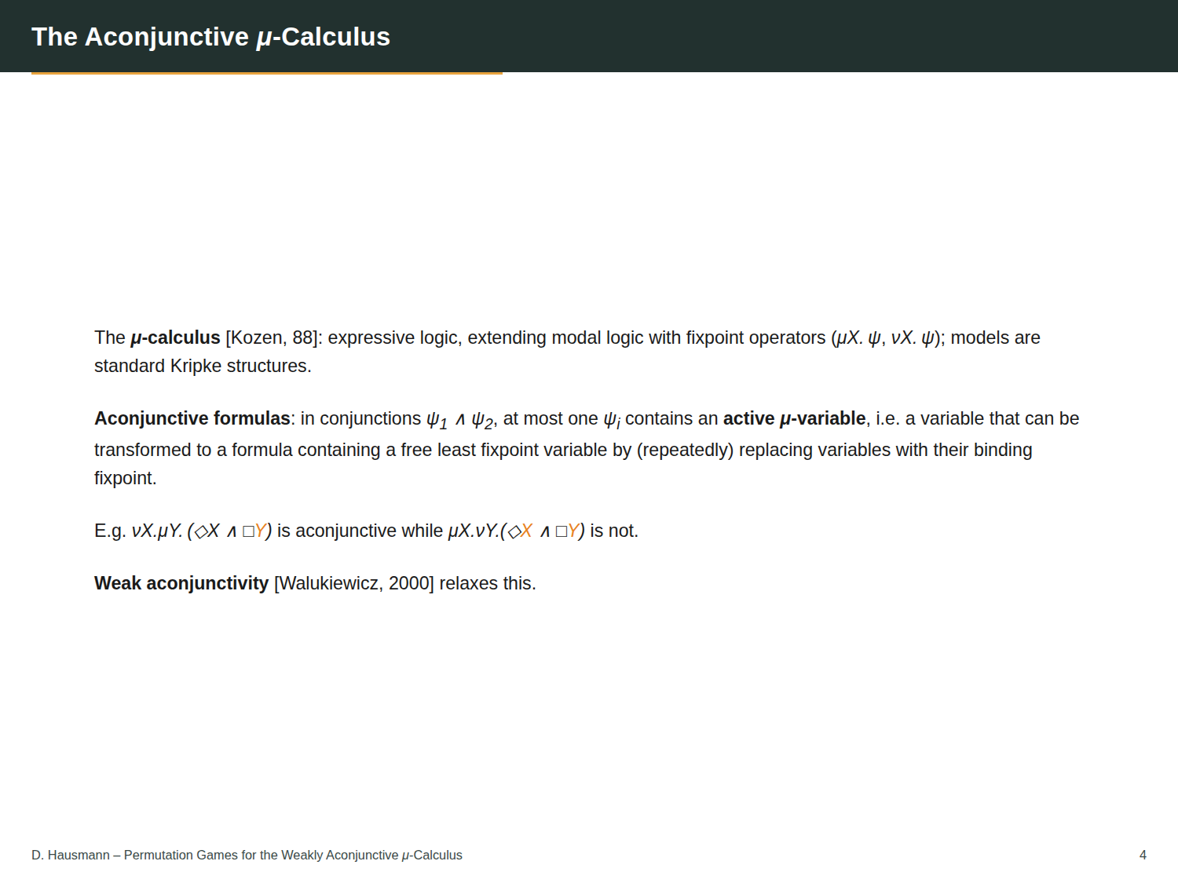The Aconjunctive μ-Calculus
The μ-calculus [Kozen, 88]: expressive logic, extending modal logic with fixpoint operators (μX. ψ, νX. ψ); models are standard Kripke structures.
Aconjunctive formulas: in conjunctions ψ1 ∧ ψ2, at most one ψi contains an active μ-variable, i.e. a variable that can be transformed to a formula containing a free least fixpoint variable by (repeatedly) replacing variables with their binding fixpoint.
E.g. νX.μY. (◇X ∧ □Y) is aconjunctive while μX.νY.(◇X ∧ □Y) is not.
Weak aconjunctivity [Walukiewicz, 2000] relaxes this.
D. Hausmann – Permutation Games for the Weakly Aconjunctive μ-Calculus
4